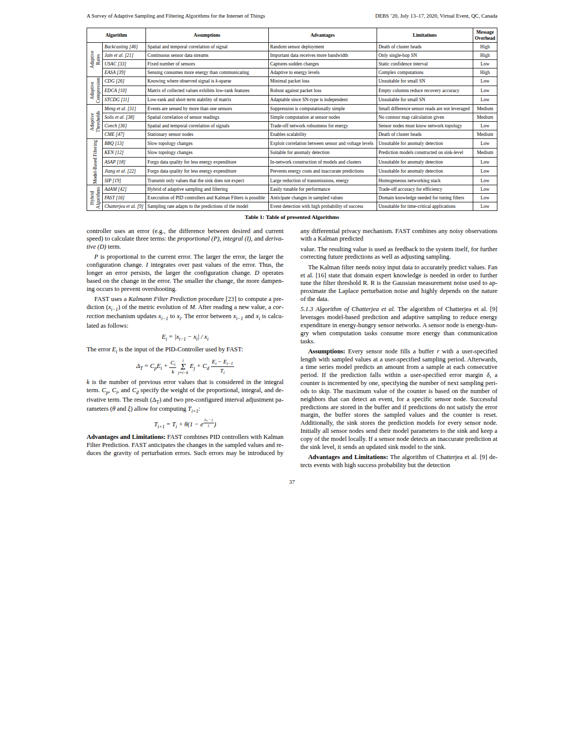A Survey of Adaptive Sampling and Filtering Algorithms for the Internet of Things DEBS ’20, July 13–17, 2020, Virtual Event, QC, Canada
| Algorithm | Assumptions | Advantages | Limitations | Message Overhead |
| --- | --- | --- | --- | --- |
| Adaptive Rates | Backcasting [46] | Spatial and temporal correlation of signal | Random sensor deployment | Death of cluster heads | High |
| Jain et al. [21] | Continuous sensor data streams | Important data receives more bandwidth | Only single-hop SN | High |
| USAC [33] | Fixed number of sensors | Captures sudden changes | Static confidence interval | Low |
| EASA [39] | Sensing consumes more energy than communicating | Adaptive to energy levels | Complex computations | High |
| Adaptive Compression | CDG [26] | Knowing where observed signal is k -sparse | Minimal packet loss | Unsuitable for small SN | Low |
| EDCA [10] | Matrix of collected values exhibits low-rank features | Robust against packet loss | Empty columns reduce recovery accuracy | Low |
| STCDG [11] | Low-rank and short term stability of matrix | Adaptable since SN-type is independent | Unsuitable for small SN | Low |
| Adaptive Thresholds | Meng et al. [31] | Events are sensed by more than one sensors | Suppression is computationally simple | Small difference sensor reads are not leveraged | Medium |
| Solis et al. [38] | Spatial correlation of sensor readings | Simple computation at sensor nodes | No contour map calculation given | Medium |
| Conch [36] | Spatial and temporal correlation of signals | Trade-off network robustness for energy | Sensor nodes must know network topology | Low |
| CME [47] | Stationary sensor nodes | Enables scalability | Death of cluster heads | Medium |
| Model-Based Filtering | BBQ [13] | Slow topology changes | Exploit correlation between sensor and voltage levels | Unsuitable for anomaly detection | Low |
| KEN [12] | Slow topology changes | Suitable for anomaly detection | Prediction models constructed on sink-level | Medium |
| ASAP [18] | Forgo data quality for less energy expenditure | In-network construction of models and clusters | Unsuitable for anomaly detection | Low |
| Jiang et al. [22] | Forgo data quality for less energy expenditure | Prevents energy costs and inaccurate predictions | Unsuitable for anomaly detection | Low |
| SIP [19] | Transmit only values that the sink does not expect | Large reduction of transmissions, energy | Homogeneous networking stack | Low |
| Hybrid Algorithms | AdAM [42] | Hybrid of adaptive sampling and filtering | Easily tunable for performance | Trade-off accuracy for efficiency | Low |
| FAST [16] | Execcution of PID controllers and Kalman Filters is possible | Anticipate changes in sampled values | Domain knowledge needed for tuning filters | Low |
| Chatterjea et al. [9] | Sampling rate adapts to the predictions of the model | Event detection with high probability of success | Unsuitable for time-critical applications | Low |
Table 1: Table of presented Algorithms
controller uses an error (e.g., the difference between desired and current speed) to calculate three terms: the proportional (P), integral (I), and derivative (D) term.
P is proportional to the current error. The larger the error, the larger the configuration change. I integrates over past values of the error. Thus, the longer an error persists, the larger the configuration change. D operates based on the change in the error. The smaller the change, the more dampening occurs to prevent overshooting.
FAST uses a Kalmann Filter Prediction procedure [23] to compute a prediction (xi−1) of the metric evolution of M. After reading a new value, a correction mechanism updates xi−1 to xi. The error between xi−1 and xi is calculated as follows:
Ei = |xi−1 − xi| / xi
The error Ei is the input of the PID-Controller used by FAST:
ΔT = CpEi + Ci k iΣj=i−k Ej + Cd Ei − Ei−1 Ti
k is the number of previous error values that is considered in the integral term. Cp, Ci, and Cd specify the weight of the proportional, integral, and derivative term. The result (ΔT) and two pre-configured interval adjustment parameters (θ and ξ) allow for computing Ti+1:
Ti+1 = Ti + θ(1 − eΔT − ξ ξ)
Advantages and Limitations: FAST combines PID controllers with Kalman Filter Prediction. FAST anticipates the changes in the sampled values and reduces the gravity of perturbation errors. Such errors may be introduced by any differential privacy mechanism. FAST combines any noisy observations with a Kalman predicted
value. The resulting value is used as feedback to the system itself, for further correcting future predictions as well as adjusting sampling.
The Kalman filter needs noisy input data to accurately predict values. Fan et al. [16] state that domain expert knowledge is needed in order to further tune the filter threshold R. R is the Gaussian measurement noise used to approximate the Laplace perturbation noise and highly depends on the nature of the data.
5.1.3 Algorithm of Chatterjea et al.
The algorithm of Chatterjea et al. [9] leverages model-based prediction and adaptive sampling to reduce energy expenditure in energy-hungry sensor networks. A sensor node is energy-hungry when computation tasks consume more energy than communication tasks.
Assumptions: Every sensor node fills a buffer r with a user-specified length with sampled values at a user-specified sampling period. Afterwards, a time series model predicts an amount from a sample at each consecutive period. If the prediction falls within a user-specified error margin δ, a counter is incremented by one, specifying the number of next sampling periods to skip. The maximum value of the counter is based on the number of neighbors that can detect an event, for a specific sensor node. Successful predictions are stored in the buffer and if predictions do not satisfy the error margin, the buffer stores the sampled values and the counter is reset. Additionally, the sink stores the prediction models for every sensor node. Initially all sensor nodes send their model parameters to the sink and keep a copy of the model locally. If a sensor node detects an inaccurate prediction at the sink level, it sends an updated sink model to the sink.
Advantages and Limitations: The algorithm of Chatterjea et al. [9] detects events with high success probability but the detection
37